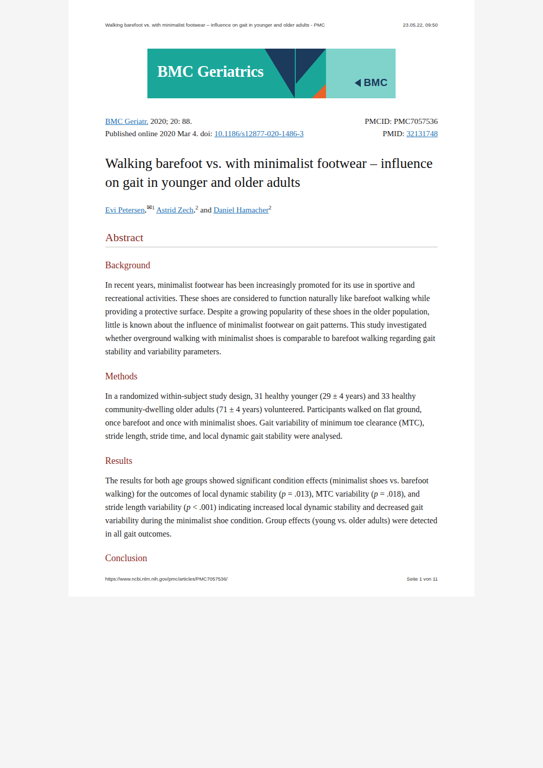Walking barefoot vs. with minimalist footwear – influence on gait in younger and older adults - PMC
23.05.22, 09:50
BMC Geriatrics
BMC
BMC Geriatr. 2020; 20: 88.
Published online 2020 Mar 4. doi: 10.1186/s12877-020-1486-3
PMCID: PMC7057536
PMID: 32131748
Walking barefoot vs. with minimalist footwear – influence on gait in younger and older adults
Evi Petersen,✉1 Astrid Zech,2 and Daniel Hamacher2
Abstract
Background
In recent years, minimalist footwear has been increasingly promoted for its use in sportive and recreational activities. These shoes are considered to function naturally like barefoot walking while providing a protective surface. Despite a growing popularity of these shoes in the older population, little is known about the influence of minimalist footwear on gait patterns. This study investigated whether overground walking with minimalist shoes is comparable to barefoot walking regarding gait stability and variability parameters.
Methods
In a randomized within-subject study design, 31 healthy younger (29 ± 4 years) and 33 healthy community-dwelling older adults (71 ± 4 years) volunteered. Participants walked on flat ground, once barefoot and once with minimalist shoes. Gait variability of minimum toe clearance (MTC), stride length, stride time, and local dynamic gait stability were analysed.
Results
The results for both age groups showed significant condition effects (minimalist shoes vs. barefoot walking) for the outcomes of local dynamic stability (p = .013), MTC variability (p = .018), and stride length variability (p < .001) indicating increased local dynamic stability and decreased gait variability during the minimalist shoe condition. Group effects (young vs. older adults) were detected in all gait outcomes.
Conclusion
https://www.ncbi.nlm.nih.gov/pmc/articles/PMC7057536/
Seite 1 von 11